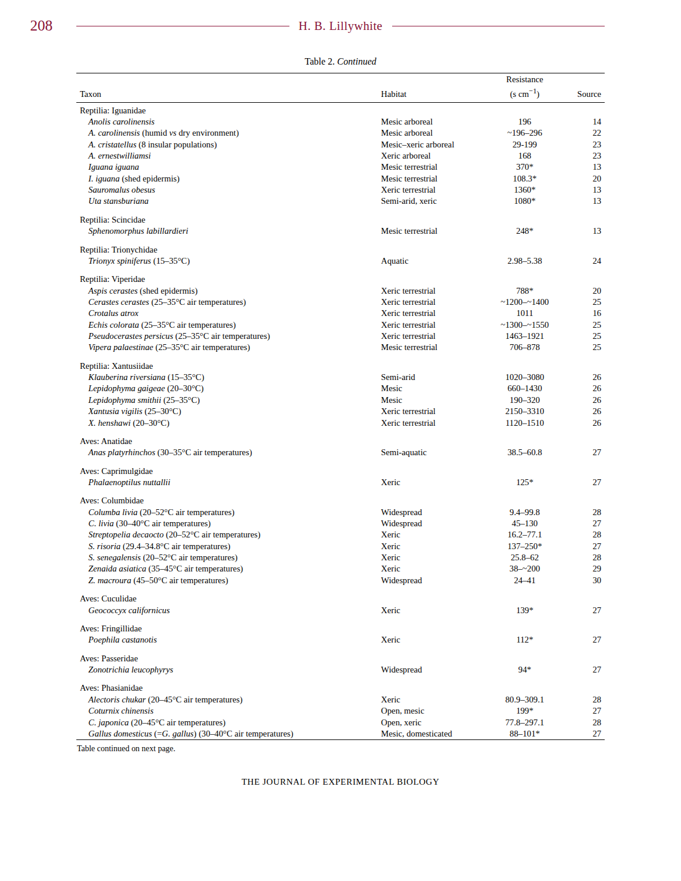208 H. B. Lillywhite
Table 2. Continued
| | | Resistance | |
| --- | --- | --- | --- |
| Taxon | Habitat | (s cm −1 ) | Source |
| Reptilia: Iguanidae |
| Anolis carolinensis | Mesic arboreal | 196 | 14 |
| A. carolinensis (humid vs dry environment) | Mesic arboreal | ~196–296 | 22 |
| A. cristatellus (8 insular populations) | Mesic–xeric arboreal | 29-199 | 23 |
| A. ernestwilliamsi | Xeric arboreal | 168 | 23 |
| Iguana iguana | Mesic terrestrial | 370* | 13 |
| I. iguana (shed epidermis) | Mesic terrestrial | 108.3* | 20 |
| Sauromalus obesus | Xeric terrestrial | 1360* | 13 |
| Uta stansburiana | Semi-arid, xeric | 1080* | 13 |
| Reptilia: Scincidae |
| Sphenomorphus labillardieri | Mesic terrestrial | 248* | 13 |
| Reptilia: Trionychidae |
| Trionyx spiniferus (15–35°C) | Aquatic | 2.98–5.38 | 24 |
| Reptilia: Viperidae |
| Aspis cerastes (shed epidermis) | Xeric terrestrial | 788* | 20 |
| Cerastes cerastes (25–35°C air temperatures) | Xeric terrestrial | ~1200–~1400 | 25 |
| Crotalus atrox | Xeric terrestrial | 1011 | 16 |
| Echis colorata (25–35°C air temperatures) | Xeric terrestrial | ~1300–~1550 | 25 |
| Pseudocerastes persicus (25–35°C air temperatures) | Xeric terrestrial | 1463–1921 | 25 |
| Vipera palaestinae (25–35°C air temperatures) | Mesic terrestrial | 706–878 | 25 |
| Reptilia: Xantusiidae |
| Klauberina riversiana (15–35°C) | Semi-arid | 1020–3080 | 26 |
| Lepidophyma gaigeae (20–30°C) | Mesic | 660–1430 | 26 |
| Lepidophyma smithii (25–35°C) | Mesic | 190–320 | 26 |
| Xantusia vigilis (25–30°C) | Xeric terrestrial | 2150–3310 | 26 |
| X. henshawi (20–30°C) | Xeric terrestrial | 1120–1510 | 26 |
| Aves: Anatidae |
| Anas platyrhinchos (30–35°C air temperatures) | Semi-aquatic | 38.5–60.8 | 27 |
| Aves: Caprimulgidae |
| Phalaenoptilus nuttallii | Xeric | 125* | 27 |
| Aves: Columbidae |
| Columba livia (20–52°C air temperatures) | Widespread | 9.4–99.8 | 28 |
| C. livia (30–40°C air temperatures) | Widespread | 45–130 | 27 |
| Streptopelia decaocto (20–52°C air temperatures) | Xeric | 16.2–77.1 | 28 |
| S. risoria (29.4–34.8°C air temperatures) | Xeric | 137–250* | 27 |
| S. senegalensis (20–52°C air temperatures) | Xeric | 25.8–62 | 28 |
| Zenaida asiatica (35–45°C air temperatures) | Xeric | 38–~200 | 29 |
| Z. macroura (45–50°C air temperatures) | Widespread | 24–41 | 30 |
| Aves: Cuculidae |
| Geococcyx californicus | Xeric | 139* | 27 |
| Aves: Fringillidae |
| Poephila castanotis | Xeric | 112* | 27 |
| Aves: Passeridae |
| Zonotrichia leucophyrys | Widespread | 94* | 27 |
| Aves: Phasianidae |
| Alectoris chukar (20–45°C air temperatures) | Xeric | 80.9–309.1 | 28 |
| Coturnix chinensis | Open, mesic | 199* | 27 |
| C. japonica (20–45°C air temperatures) | Open, xeric | 77.8–297.1 | 28 |
| Gallus domesticus (= G. gallus ) (30–40°C air temperatures) | Mesic, domesticated | 88–101* | 27 |
| Table continued on next page. |
THE JOURNAL OF EXPERIMENTAL BIOLOGY